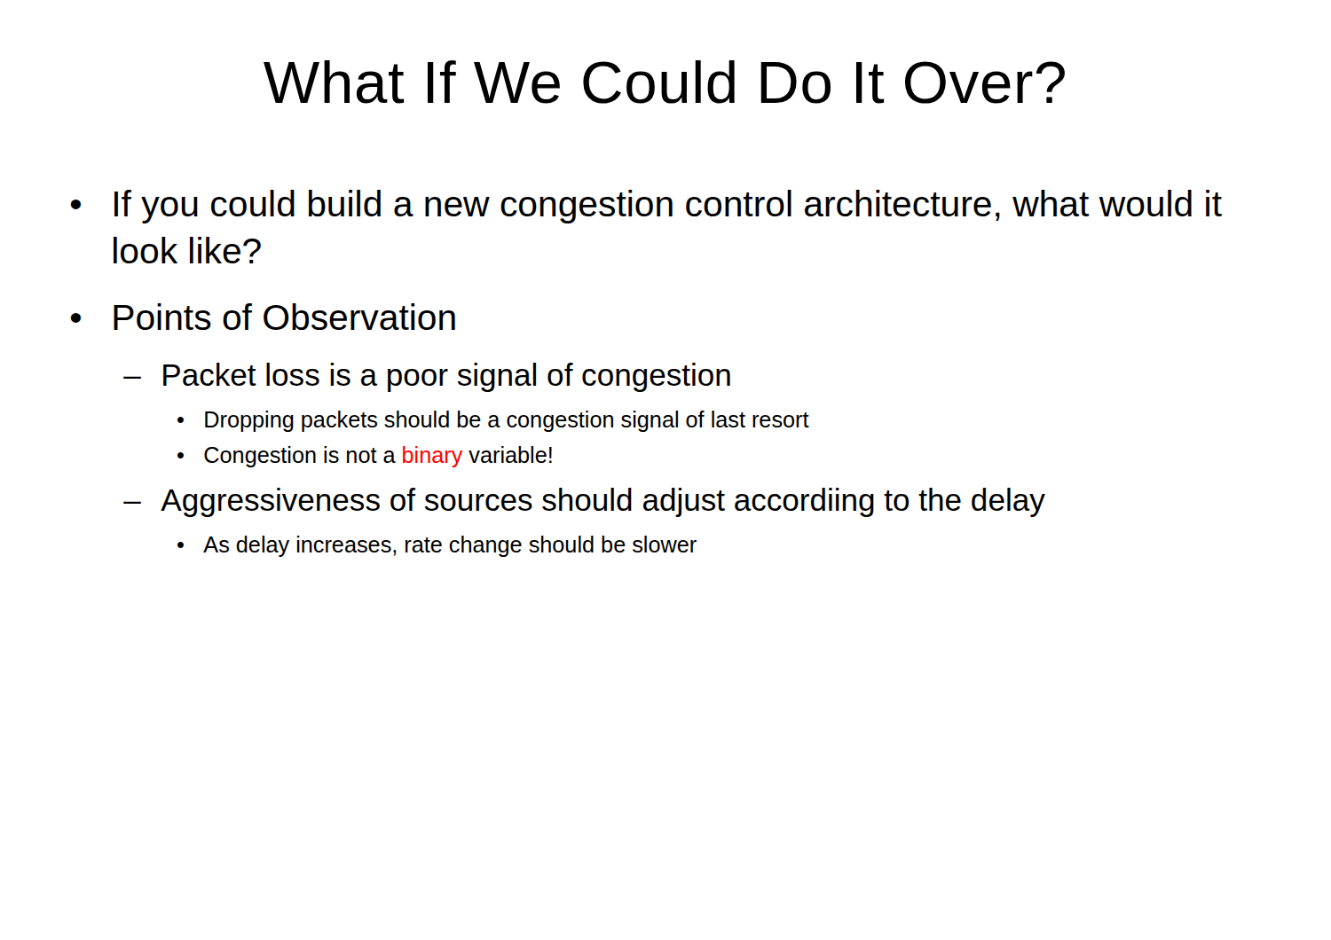What If We Could Do It Over?
If you could build a new congestion control architecture, what would it look like?
Points of Observation
Packet loss is a poor signal of congestion
Dropping packets should be a congestion signal of last resort
Congestion is not a binary variable!
Aggressiveness of sources should adjust accordiing to the delay
As delay increases, rate change should be slower